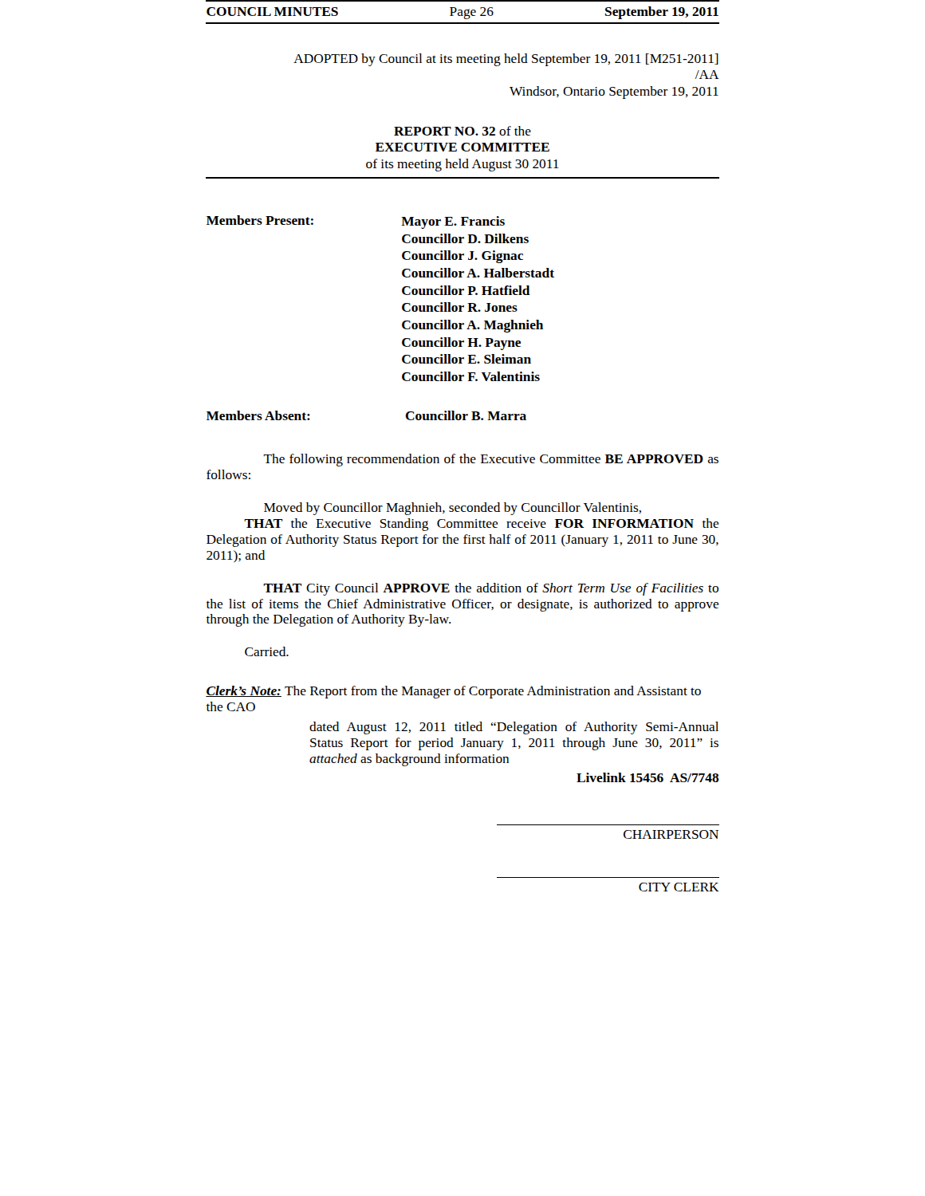COUNCIL MINUTES September 19, 2011
Page 26
ADOPTED by Council at its meeting held September 19, 2011 [M251-2011]
/AA
Windsor, Ontario September 19, 2011
REPORT NO. 32 of the
EXECUTIVE COMMITTEE
of its meeting held August 30 2011
Members Present:
Mayor E. Francis
Councillor D. Dilkens
Councillor J. Gignac
Councillor A. Halberstadt
Councillor P. Hatfield
Councillor R. Jones
Councillor A. Maghnieh
Councillor H. Payne
Councillor E. Sleiman
Councillor F. Valentinis
Members Absent:
Councillor B. Marra
The following recommendation of the Executive Committee BE APPROVED as follows:
Moved by Councillor Maghnieh, seconded by Councillor Valentinis,
THAT the Executive Standing Committee receive FOR INFORMATION the Delegation of Authority Status Report for the first half of 2011 (January 1, 2011 to June 30, 2011); and
THAT City Council APPROVE the addition of Short Term Use of Facilities to the list of items the Chief Administrative Officer, or designate, is authorized to approve through the Delegation of Authority By-law.
Carried.
Clerk’s Note: The Report from the Manager of Corporate Administration and Assistant to the CAO
dated August 12, 2011 titled “Delegation of Authority Semi-Annual Status Report for period January 1, 2011 through June 30, 2011” is attached as background information
Livelink 15456 AS/7748
CHAIRPERSON
CITY CLERK